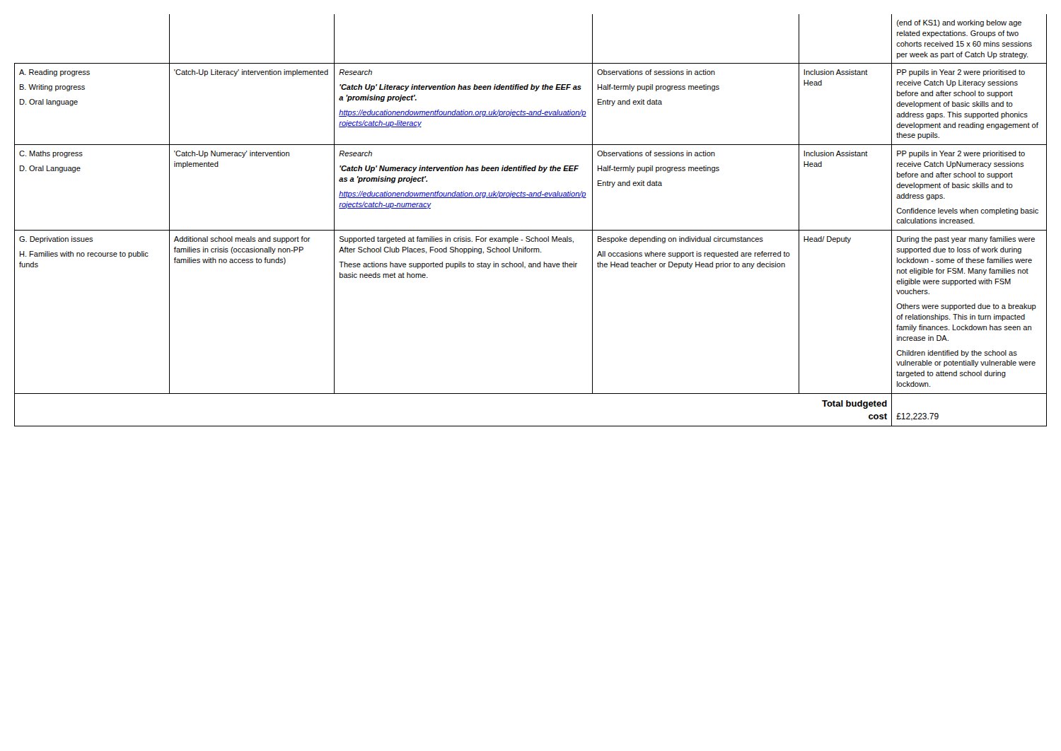| | | | | | (end of KS1) and working below age related expectations. Groups of two cohorts received 15 x 60 mins sessions per week as part of Catch Up strategy. |
| A. Reading progress B. Writing progress D. Oral language | 'Catch-Up Literacy' intervention implemented | Research 'Catch Up' Literacy intervention has been identified by the EEF as a 'promising project'. https://educationendowmentfoundation.org.uk/projects-and-evaluation/projects/catch-up-literacy | Observations of sessions in action Half-termly pupil progress meetings Entry and exit data | Inclusion Assistant Head | PP pupils in Year 2 were prioritised to receive Catch Up Literacy sessions before and after school to support development of basic skills and to address gaps. This supported phonics development and reading engagement of these pupils. |
| C. Maths progress D. Oral Language | 'Catch-Up Numeracy' intervention implemented | Research 'Catch Up' Numeracy intervention has been identified by the EEF as a 'promising project'. https://educationendowmentfoundation.org.uk/projects-and-evaluation/projects/catch-up-numeracy | Observations of sessions in action Half-termly pupil progress meetings Entry and exit data | Inclusion Assistant Head | PP pupils in Year 2 were prioritised to receive Catch UpNumeracy sessions before and after school to support development of basic skills and to address gaps. Confidence levels when completing basic calculations increased. |
| G. Deprivation issues H. Families with no recourse to public funds | Additional school meals and support for families in crisis (occasionally non-PP families with no access to funds) | Supported targeted at families in crisis. For example - School Meals, After School Club Places, Food Shopping, School Uniform. These actions have supported pupils to stay in school, and have their basic needs met at home. | Bespoke depending on individual circumstances All occasions where support is requested are referred to the Head teacher or Deputy Head prior to any decision | Head/ Deputy | During the past year many families were supported due to loss of work during lockdown - some of these families were not eligible for FSM. Many families not eligible were supported with FSM vouchers. Others were supported due to a breakup of relationships. This in turn impacted family finances. Lockdown has seen an increase in DA. Children identified by the school as vulnerable or potentially vulnerable were targeted to attend school during lockdown. |
| | Total budgeted cost | £12,223.79 |